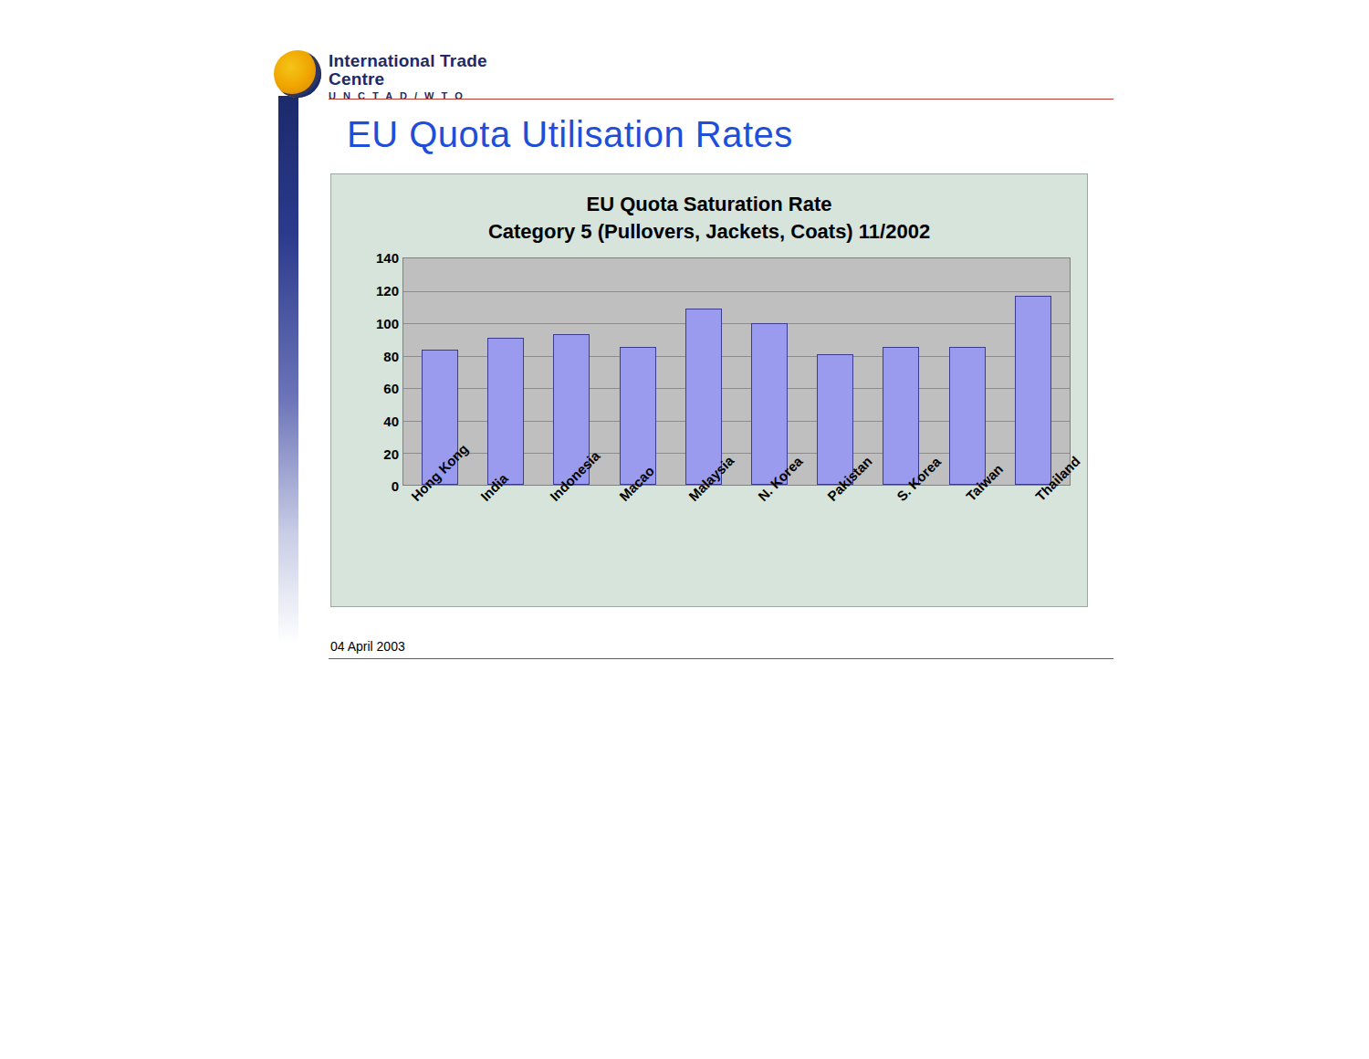International Trade Centre
U N C T A D / W T O
EU Quota Utilisation Rates
EU Quota Saturation Rate
Category 5 (Pullovers, Jackets, Coats) 11/2002
Quota Saturation Rate
140 120 100 80 60 40 20 0
Hong Kong India Indonesia Macao Malaysia N. Korea Pakistan S. Korea Taiwan Thailand
04 April 2003